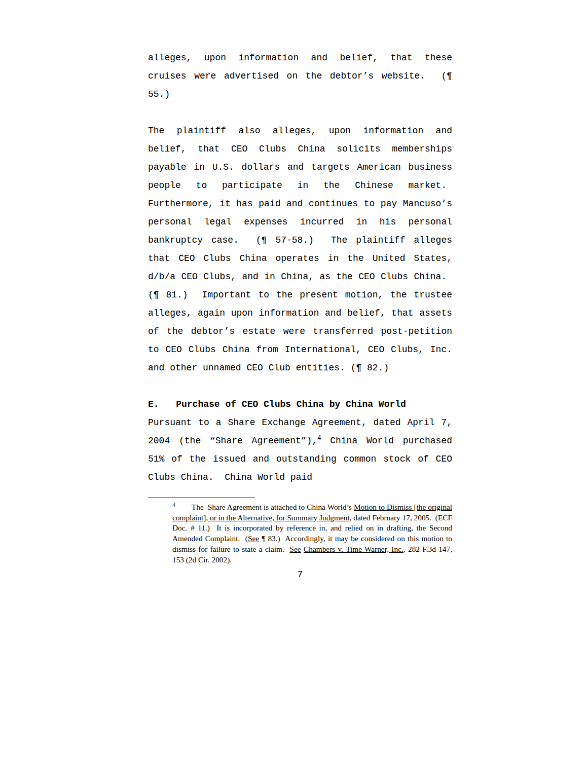alleges, upon information and belief, that these cruises were advertised on the debtor’s website. (¶ 55.)
The plaintiff also alleges, upon information and belief, that CEO Clubs China solicits memberships payable in U.S. dollars and targets American business people to participate in the Chinese market. Furthermore, it has paid and continues to pay Mancuso’s personal legal expenses incurred in his personal bankruptcy case. (¶ 57-58.) The plaintiff alleges that CEO Clubs China operates in the United States, d/b/a CEO Clubs, and in China, as the CEO Clubs China. (¶ 81.) Important to the present motion, the trustee alleges, again upon information and belief, that assets of the debtor’s estate were transferred post-petition to CEO Clubs China from International, CEO Clubs, Inc. and other unnamed CEO Club entities. (¶ 82.)
E.
Purchase of CEO Clubs China by China World
Pursuant to a Share Exchange Agreement, dated April 7, 2004 (the “Share Agreement”),4 China World purchased 51% of the issued and outstanding common stock of CEO Clubs China. China World paid
4 The Share Agreement is attached to China World’s Motion to Dismiss [the original complaint], or in the Alternative, for Summary Judgment, dated February 17, 2005. (ECF Doc. # 11.) It is incorporated by reference in, and relied on in drafting, the Second Amended Complaint. (See ¶ 83.) Accordingly, it may be considered on this motion to dismiss for failure to state a claim. See Chambers v. Time Warner, Inc., 282 F.3d 147, 153 (2d Cir. 2002).
7